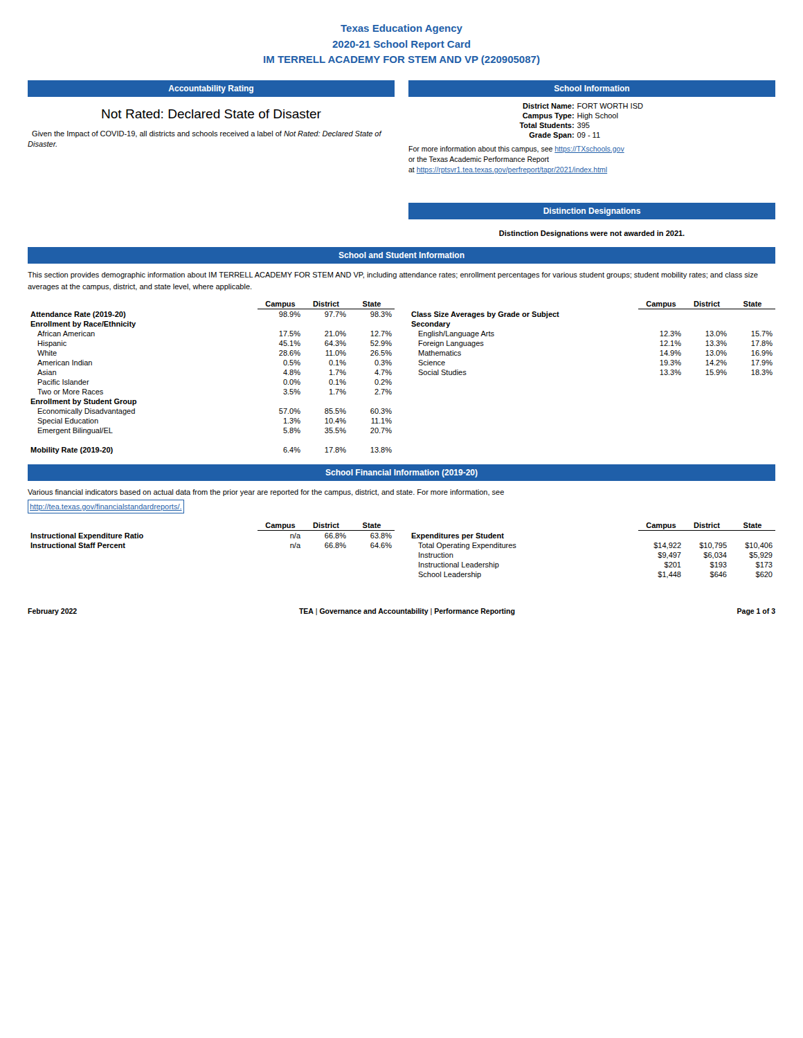Texas Education Agency
2020-21 School Report Card
IM TERRELL ACADEMY FOR STEM AND VP (220905087)
Accountability Rating
Not Rated: Declared State of Disaster
Given the Impact of COVID-19, all districts and schools received a label of Not Rated: Declared State of Disaster.
School Information
| District Name: | FORT WORTH ISD |
| Campus Type: | High School |
| Total Students: | 395 |
| Grade Span: | 09 - 11 |
For more information about this campus, see https://TXschools.gov
or the Texas Academic Performance Report
at https://rptsvr1.tea.texas.gov/perfreport/tapr/2021/index.html
Distinction Designations
Distinction Designations were not awarded in 2021.
School and Student Information
This section provides demographic information about IM TERRELL ACADEMY FOR STEM AND VP, including attendance rates; enrollment percentages for various student groups; student mobility rates; and class size averages at the campus, district, and state level, where applicable.
| | Campus | District | State |
| --- | --- | --- | --- |
| Attendance Rate (2019-20) | 98.9% | 97.7% | 98.3% |
| Enrollment by Race/Ethnicity | | | |
| African American | 17.5% | 21.0% | 12.7% |
| Hispanic | 45.1% | 64.3% | 52.9% |
| White | 28.6% | 11.0% | 26.5% |
| American Indian | 0.5% | 0.1% | 0.3% |
| Asian | 4.8% | 1.7% | 4.7% |
| Pacific Islander | 0.0% | 0.1% | 0.2% |
| Two or More Races | 3.5% | 1.7% | 2.7% |
| Enrollment by Student Group | | | |
| Economically Disadvantaged | 57.0% | 85.5% | 60.3% |
| Special Education | 1.3% | 10.4% | 11.1% |
| Emergent Bilingual/EL | 5.8% | 35.5% | 20.7% |
| Mobility Rate (2019-20) | 6.4% | 17.8% | 13.8% |
| | Campus | District | State |
| --- | --- | --- | --- |
| Class Size Averages by Grade or Subject | | | |
| Secondary | | | |
| English/Language Arts | 12.3% | 13.0% | 15.7% |
| Foreign Languages | 12.1% | 13.3% | 17.8% |
| Mathematics | 14.9% | 13.0% | 16.9% |
| Science | 19.3% | 14.2% | 17.9% |
| Social Studies | 13.3% | 15.9% | 18.3% |
School Financial Information (2019-20)
Various financial indicators based on actual data from the prior year are reported for the campus, district, and state. For more information, see
http://tea.texas.gov/financialstandardreports/.
| | Campus | District | State |
| --- | --- | --- | --- |
| Instructional Expenditure Ratio | n/a | 66.8% | 63.8% |
| Instructional Staff Percent | n/a | 66.8% | 64.6% |
| | Campus | District | State |
| --- | --- | --- | --- |
| Expenditures per Student | | | |
| Total Operating Expenditures | $14,922 | $10,795 | $10,406 |
| Instruction | $9,497 | $6,034 | $5,929 |
| Instructional Leadership | $201 | $193 | $173 |
| School Leadership | $1,448 | $646 | $620 |
February 2022
TEA | Governance and Accountability | Performance Reporting
Page 1 of 3